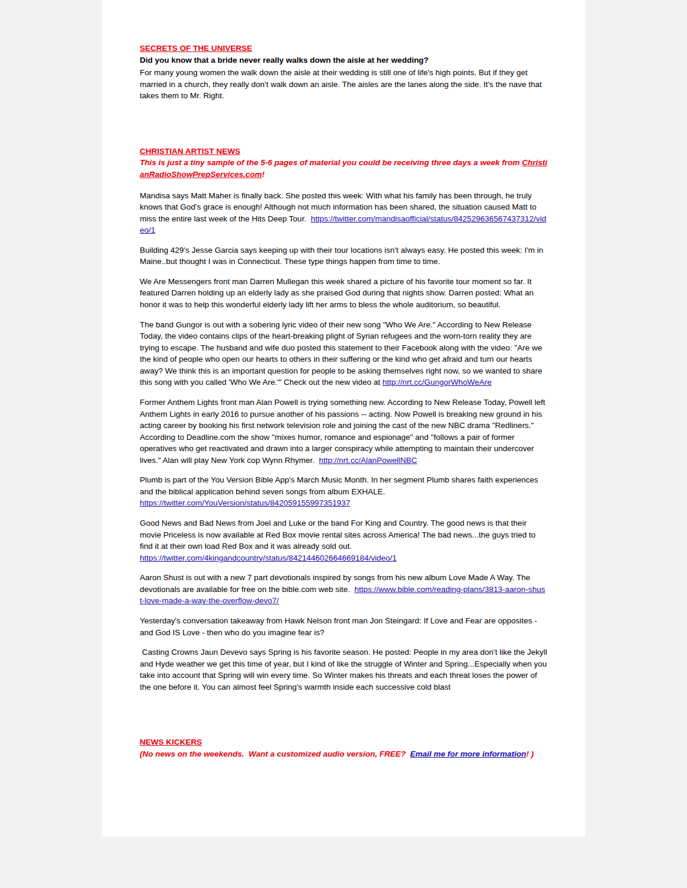SECRETS OF THE UNIVERSE
Did you know that a bride never really walks down the aisle at her wedding?
For many young women the walk down the aisle at their wedding is still one of life's high points. But if they get married in a church, they really don't walk down an aisle. The aisles are the lanes along the side. It's the nave that takes them to Mr. Right.
CHRISTIAN ARTIST NEWS
This is just a tiny sample of the 5-6 pages of material you could be receiving three days a week from ChristianRadioShowPrepServices.com!
Mandisa says Matt Maher is finally back. She posted this week: With what his family has been through, he truly knows that God's grace is enough! Although not much information has been shared, the situation caused Matt to miss the entire last week of the Hits Deep Tour. https://twitter.com/mandisaofficial/status/842529636567437312/video/1
Building 429's Jesse Garcia says keeping up with their tour locations isn't always easy. He posted this week: I'm in Maine..but thought I was in Connecticut. These type things happen from time to time.
We Are Messengers front man Darren Mullegan this week shared a picture of his favorite tour moment so far. It featured Darren holding up an elderly lady as she praised God during that nights show. Darren posted: What an honor it was to help this wonderful elderly lady lift her arms to bless the whole auditorium, so beautiful.
The band Gungor is out with a sobering lyric video of their new song "Who We Are." According to New Release Today, the video contains clips of the heart-breaking plight of Syrian refugees and the worn-torn reality they are trying to escape. The husband and wife duo posted this statement to their Facebook along with the video: "Are we the kind of people who open our hearts to others in their suffering or the kind who get afraid and turn our hearts away? We think this is an important question for people to be asking themselves right now, so we wanted to share this song with you called 'Who We Are.'" Check out the new video at http://nrt.cc/GungorWhoWeAre
Former Anthem Lights front man Alan Powell is trying something new. According to New Release Today, Powell left Anthem Lights in early 2016 to pursue another of his passions -- acting. Now Powell is breaking new ground in his acting career by booking his first network television role and joining the cast of the new NBC drama "Redliners." According to Deadline.com the show "mixes humor, romance and espionage" and "follows a pair of former operatives who get reactivated and drawn into a larger conspiracy while attempting to maintain their undercover lives." Alan will play New York cop Wynn Rhymer. http://nrt.cc/AlanPowellNBC
Plumb is part of the You Version Bible App's March Music Month. In her segment Plumb shares faith experiences and the biblical application behind seven songs from album EXHALE.
https://twitter.com/YouVersion/status/842059155997351937
Good News and Bad News from Joel and Luke or the band For King and Country. The good news is that their movie Priceless is now available at Red Box movie rental sites across America! The bad news...the guys tried to find it at their own load Red Box and it was already sold out.
https://twitter.com/4kingandcountry/status/842144602664669184/video/1
Aaron Shust is out with a new 7 part devotionals inspired by songs from his new album Love Made A Way. The devotionals are available for free on the bible.com web site. https://www.bible.com/reading-plans/3813-aaron-shust-love-made-a-way-the-overflow-devo7/
Yesterday's conversation takeaway from Hawk Nelson front man Jon Steingard: If Love and Fear are opposites - and God IS Love - then who do you imagine fear is?
Casting Crowns Jaun Devevo says Spring is his favorite season. He posted: People in my area don't like the Jekyll and Hyde weather we get this time of year, but I kind of like the struggle of Winter and Spring...Especially when you take into account that Spring will win every time. So Winter makes his threats and each threat loses the power of the one before it. You can almost feel Spring's warmth inside each successive cold blast
NEWS KICKERS
(No news on the weekends. Want a customized audio version, FREE? Email me for more information! )